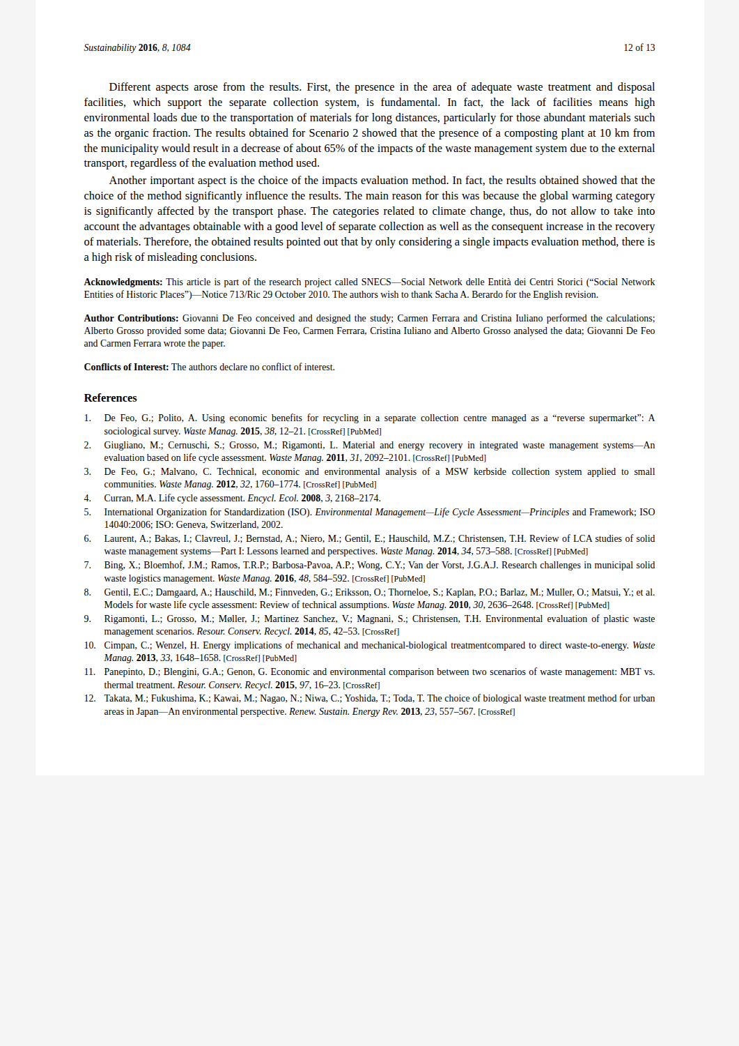Sustainability 2016, 8, 1084 12 of 13
Different aspects arose from the results. First, the presence in the area of adequate waste treatment and disposal facilities, which support the separate collection system, is fundamental. In fact, the lack of facilities means high environmental loads due to the transportation of materials for long distances, particularly for those abundant materials such as the organic fraction. The results obtained for Scenario 2 showed that the presence of a composting plant at 10 km from the municipality would result in a decrease of about 65% of the impacts of the waste management system due to the external transport, regardless of the evaluation method used.
Another important aspect is the choice of the impacts evaluation method. In fact, the results obtained showed that the choice of the method significantly influence the results. The main reason for this was because the global warming category is significantly affected by the transport phase. The categories related to climate change, thus, do not allow to take into account the advantages obtainable with a good level of separate collection as well as the consequent increase in the recovery of materials. Therefore, the obtained results pointed out that by only considering a single impacts evaluation method, there is a high risk of misleading conclusions.
Acknowledgments: This article is part of the research project called SNECS—Social Network delle Entità dei Centri Storici (“Social Network Entities of Historic Places”)—Notice 713/Ric 29 October 2010. The authors wish to thank Sacha A. Berardo for the English revision.
Author Contributions: Giovanni De Feo conceived and designed the study; Carmen Ferrara and Cristina Iuliano performed the calculations; Alberto Grosso provided some data; Giovanni De Feo, Carmen Ferrara, Cristina Iuliano and Alberto Grosso analysed the data; Giovanni De Feo and Carmen Ferrara wrote the paper.
Conflicts of Interest: The authors declare no conflict of interest.
References
1. De Feo, G.; Polito, A. Using economic benefits for recycling in a separate collection centre managed as a “reverse supermarket”: A sociological survey. Waste Manag. 2015, 38, 12–21. [CrossRef] [PubMed]
2. Giugliano, M.; Cernuschi, S.; Grosso, M.; Rigamonti, L. Material and energy recovery in integrated waste management systems—An evaluation based on life cycle assessment. Waste Manag. 2011, 31, 2092–2101. [CrossRef] [PubMed]
3. De Feo, G.; Malvano, C. Technical, economic and environmental analysis of a MSW kerbside collection system applied to small communities. Waste Manag. 2012, 32, 1760–1774. [CrossRef] [PubMed]
4. Curran, M.A. Life cycle assessment. Encycl. Ecol. 2008, 3, 2168–2174.
5. International Organization for Standardization (ISO). Environmental Management—Life Cycle Assessment—Principles and Framework; ISO 14040:2006; ISO: Geneva, Switzerland, 2002.
6. Laurent, A.; Bakas, I.; Clavreul, J.; Bernstad, A.; Niero, M.; Gentil, E.; Hauschild, M.Z.; Christensen, T.H. Review of LCA studies of solid waste management systems—Part I: Lessons learned and perspectives. Waste Manag. 2014, 34, 573–588. [CrossRef] [PubMed]
7. Bing, X.; Bloemhof, J.M.; Ramos, T.R.P.; Barbosa-Pavoa, A.P.; Wong, C.Y.; Van der Vorst, J.G.A.J. Research challenges in municipal solid waste logistics management. Waste Manag. 2016, 48, 584–592. [CrossRef] [PubMed]
8. Gentil, E.C.; Damgaard, A.; Hauschild, M.; Finnveden, G.; Eriksson, O.; Thorneloe, S.; Kaplan, P.O.; Barlaz, M.; Muller, O.; Matsui, Y.; et al. Models for waste life cycle assessment: Review of technical assumptions. Waste Manag. 2010, 30, 2636–2648. [CrossRef] [PubMed]
9. Rigamonti, L.; Grosso, M.; Møller, J.; Martinez Sanchez, V.; Magnani, S.; Christensen, T.H. Environmental evaluation of plastic waste management scenarios. Resour. Conserv. Recycl. 2014, 85, 42–53. [CrossRef]
10. Cimpan, C.; Wenzel, H. Energy implications of mechanical and mechanical-biological treatmentcompared to direct waste-to-energy. Waste Manag. 2013, 33, 1648–1658. [CrossRef] [PubMed]
11. Panepinto, D.; Blengini, G.A.; Genon, G. Economic and environmental comparison between two scenarios of waste management: MBT vs. thermal treatment. Resour. Conserv. Recycl. 2015, 97, 16–23. [CrossRef]
12. Takata, M.; Fukushima, K.; Kawai, M.; Nagao, N.; Niwa, C.; Yoshida, T.; Toda, T. The choice of biological waste treatment method for urban areas in Japan—An environmental perspective. Renew. Sustain. Energy Rev. 2013, 23, 557–567. [CrossRef]